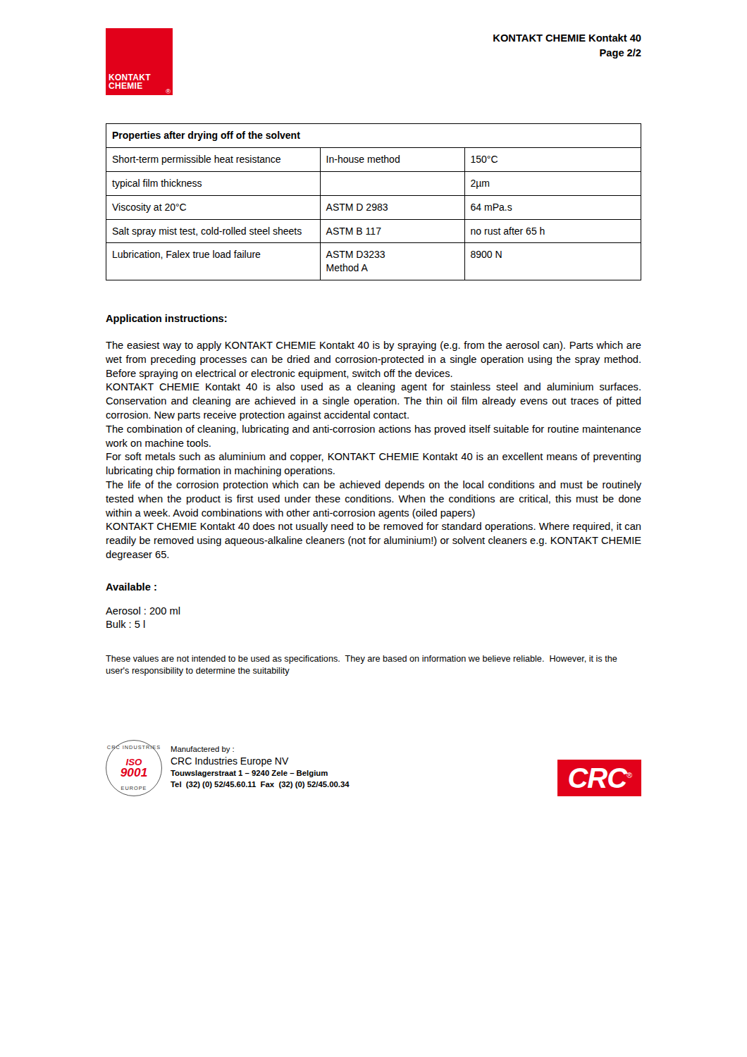KONTAKT
CHEMIE
®
KONTAKT CHEMIE Kontakt 40
Page 2/2
| Properties after drying off of the solvent |
| --- |
| Short-term permissible heat resistance | In-house method | 150°C |
| typical film thickness | | 2µm |
| Viscosity at 20°C | ASTM D 2983 | 64 mPa.s |
| Salt spray mist test, cold-rolled steel sheets | ASTM B 117 | no rust after 65 h |
| Lubrication, Falex true load failure | ASTM D3233 Method A | 8900 N |
Application instructions:
The easiest way to apply KONTAKT CHEMIE Kontakt 40 is by spraying (e.g. from the aerosol can). Parts which are wet from preceding processes can be dried and corrosion-protected in a single operation using the spray method. Before spraying on electrical or electronic equipment, switch off the devices.
KONTAKT CHEMIE Kontakt 40 is also used as a cleaning agent for stainless steel and aluminium surfaces. Conservation and cleaning are achieved in a single operation. The thin oil film already evens out traces of pitted corrosion. New parts receive protection against accidental contact.
The combination of cleaning, lubricating and anti-corrosion actions has proved itself suitable for routine maintenance work on machine tools.
For soft metals such as aluminium and copper, KONTAKT CHEMIE Kontakt 40 is an excellent means of preventing lubricating chip formation in machining operations.
The life of the corrosion protection which can be achieved depends on the local conditions and must be routinely tested when the product is first used under these conditions. When the conditions are critical, this must be done within a week. Avoid combinations with other anti-corrosion agents (oiled papers)
KONTAKT CHEMIE Kontakt 40 does not usually need to be removed for standard operations. Where required, it can readily be removed using aqueous-alkaline cleaners (not for aluminium!) or solvent cleaners e.g. KONTAKT CHEMIE degreaser 65.
Available :
Aerosol : 200 ml
Bulk : 5 l
These values are not intended to be used as specifications. They are based on information we believe reliable. However, it is the user's responsibility to determine the suitability
CRC INDUSTRIES
ISO
9001
EUROPE
Manufactered by :
CRC Industries Europe NV
Touwslagerstraat 1 – 9240 Zele – Belgium
Tel (32) (0) 52/45.60.11 Fax (32) (0) 52/45.00.34
CRC®